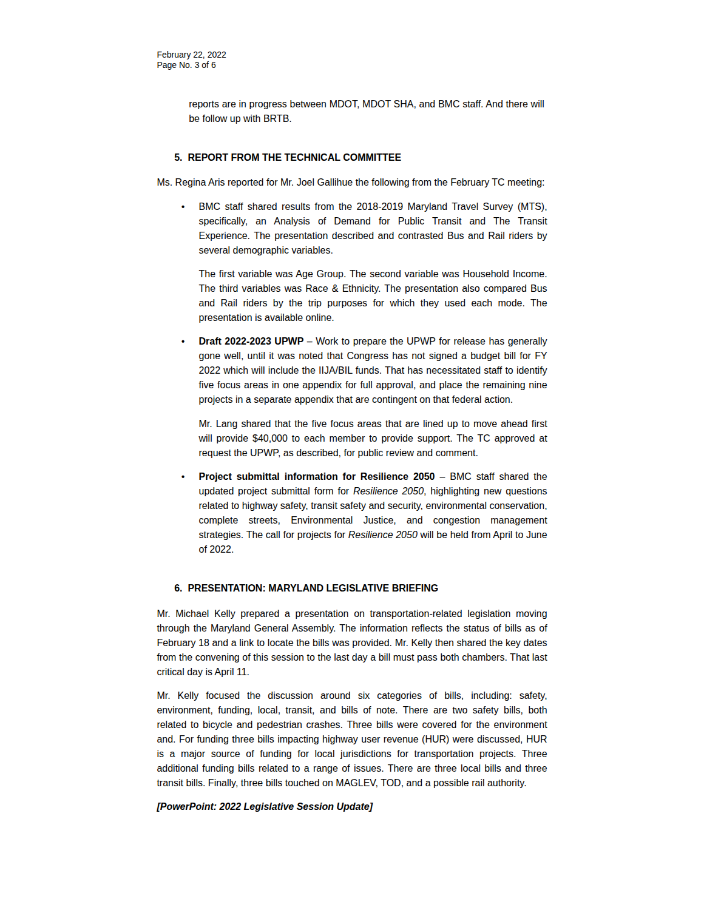February 22, 2022
Page No. 3 of 6
reports are in progress between MDOT, MDOT SHA, and BMC staff. And there will be follow up with BRTB.
5. REPORT FROM THE TECHNICAL COMMITTEE
Ms. Regina Aris reported for Mr. Joel Gallihue the following from the February TC meeting:
BMC staff shared results from the 2018-2019 Maryland Travel Survey (MTS), specifically, an Analysis of Demand for Public Transit and The Transit Experience. The presentation described and contrasted Bus and Rail riders by several demographic variables.
The first variable was Age Group. The second variable was Household Income. The third variables was Race & Ethnicity. The presentation also compared Bus and Rail riders by the trip purposes for which they used each mode. The presentation is available online.
Draft 2022-2023 UPWP – Work to prepare the UPWP for release has generally gone well, until it was noted that Congress has not signed a budget bill for FY 2022 which will include the IIJA/BIL funds. That has necessitated staff to identify five focus areas in one appendix for full approval, and place the remaining nine projects in a separate appendix that are contingent on that federal action.
Mr. Lang shared that the five focus areas that are lined up to move ahead first will provide $40,000 to each member to provide support. The TC approved at request the UPWP, as described, for public review and comment.
Project submittal information for Resilience 2050 – BMC staff shared the updated project submittal form for Resilience 2050, highlighting new questions related to highway safety, transit safety and security, environmental conservation, complete streets, Environmental Justice, and congestion management strategies. The call for projects for Resilience 2050 will be held from April to June of 2022.
6. PRESENTATION: MARYLAND LEGISLATIVE BRIEFING
Mr. Michael Kelly prepared a presentation on transportation-related legislation moving through the Maryland General Assembly. The information reflects the status of bills as of February 18 and a link to locate the bills was provided. Mr. Kelly then shared the key dates from the convening of this session to the last day a bill must pass both chambers. That last critical day is April 11.
Mr. Kelly focused the discussion around six categories of bills, including: safety, environment, funding, local, transit, and bills of note. There are two safety bills, both related to bicycle and pedestrian crashes. Three bills were covered for the environment and. For funding three bills impacting highway user revenue (HUR) were discussed, HUR is a major source of funding for local jurisdictions for transportation projects. Three additional funding bills related to a range of issues. There are three local bills and three transit bills. Finally, three bills touched on MAGLEV, TOD, and a possible rail authority.
[PowerPoint: 2022 Legislative Session Update]